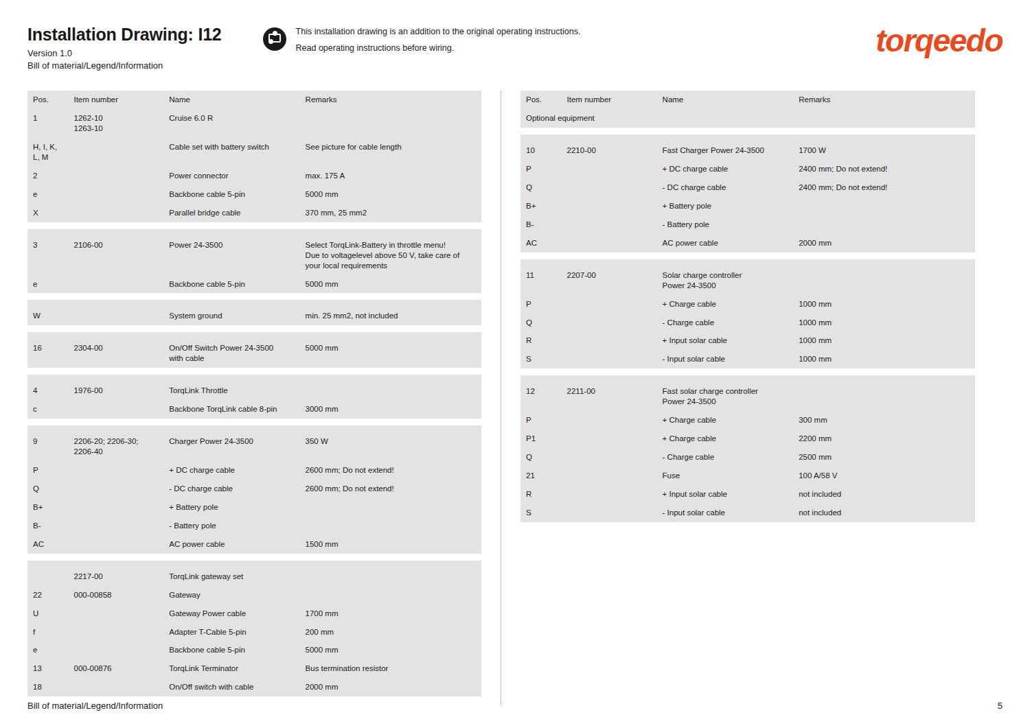Installation Drawing: I12
Version 1.0
Bill of material/Legend/Information
This installation drawing is an addition to the original operating instructions.
Read operating instructions before wiring.
torqeedo
| Pos. | Item number | Name | Remarks |
| --- | --- | --- | --- |
| 1 | 1262-10 1263-10 | Cruise 6.0 R | |
| H, I, K, L, M | | Cable set with battery switch | See picture for cable length |
| 2 | | Power connector | max. 175 A |
| e | | Backbone cable 5-pin | 5000 mm |
| X | | Parallel bridge cable | 370 mm, 25 mm2 |
| 3 | 2106-00 | Power 24-3500 | Select TorqLink-Battery in throttle menu! Due to voltagelevel above 50 V, take care of your local requirements |
| e | | Backbone cable 5-pin | 5000 mm |
| W | | System ground | min. 25 mm2, not included |
| 16 | 2304-00 | On/Off Switch Power 24-3500 with cable | 5000 mm |
| 4 | 1976-00 | TorqLink Throttle | |
| c | | Backbone TorqLink cable 8-pin | 3000 mm |
| 9 | 2206-20; 2206-30; 2206-40 | Charger Power 24-3500 | 350 W |
| P | | + DC charge cable | 2600 mm; Do not extend! |
| Q | | - DC charge cable | 2600 mm; Do not extend! |
| B+ | | + Battery pole | |
| B- | | - Battery pole | |
| AC | | AC power cable | 1500 mm |
| | 2217-00 | TorqLink gateway set | |
| 22 | 000-00858 | Gateway | |
| U | | Gateway Power cable | 1700 mm |
| f | | Adapter T-Cable 5-pin | 200 mm |
| e | | Backbone cable 5-pin | 5000 mm |
| 13 | 000-00876 | TorqLink Terminator | Bus termination resistor |
| 18 | | On/Off switch with cable | 2000 mm |
| Pos. | Item number | Name | Remarks |
| --- | --- | --- | --- |
| Optional equipment |
| 10 | 2210-00 | Fast Charger Power 24-3500 | 1700 W |
| P | | + DC charge cable | 2400 mm; Do not extend! |
| Q | | - DC charge cable | 2400 mm; Do not extend! |
| B+ | | + Battery pole | |
| B- | | - Battery pole | |
| AC | | AC power cable | 2000 mm |
| 11 | 2207-00 | Solar charge controller Power 24-3500 | |
| P | | + Charge cable | 1000 mm |
| Q | | - Charge cable | 1000 mm |
| R | | + Input solar cable | 1000 mm |
| S | | - Input solar cable | 1000 mm |
| 12 | 2211-00 | Fast solar charge controller Power 24-3500 | |
| P | | + Charge cable | 300 mm |
| P1 | | + Charge cable | 2200 mm |
| Q | | - Charge cable | 2500 mm |
| 21 | | Fuse | 100 A/58 V |
| R | | + Input solar cable | not included |
| S | | - Input solar cable | not included |
Bill of material/Legend/Information 5